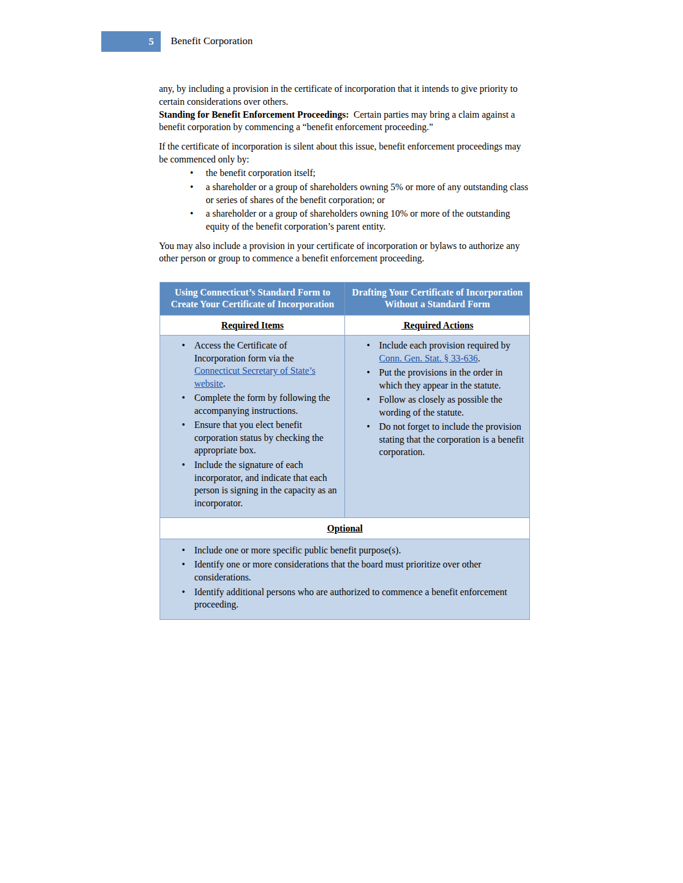5
Benefit Corporation
any, by including a provision in the certificate of incorporation that it intends to give priority to certain considerations over others.
Standing for Benefit Enforcement Proceedings: Certain parties may bring a claim against a benefit corporation by commencing a “benefit enforcement proceeding.”
If the certificate of incorporation is silent about this issue, benefit enforcement proceedings may be commenced only by:
the benefit corporation itself;
a shareholder or a group of shareholders owning 5% or more of any outstanding class or series of shares of the benefit corporation; or
a shareholder or a group of shareholders owning 10% or more of the outstanding equity of the benefit corporation’s parent entity.
You may also include a provision in your certificate of incorporation or bylaws to authorize any other person or group to commence a benefit enforcement proceeding.
| Using Connecticut’s Standard Form to Create Your Certificate of Incorporation | Drafting Your Certificate of Incorporation Without a Standard Form |
| --- | --- |
| Required Items | Required Actions |
| Access the Certificate of Incorporation form via the Connecticut Secretary of State’s website . Complete the form by following the accompanying instructions. Ensure that you elect benefit corporation status by checking the appropriate box. Include the signature of each incorporator, and indicate that each person is signing in the capacity as an incorporator. | Include each provision required by Conn. Gen. Stat. § 33-636 . Put the provisions in the order in which they appear in the statute. Follow as closely as possible the wording of the statute. Do not forget to include the provision stating that the corporation is a benefit corporation. |
| Optional |
| Include one or more specific public benefit purpose(s). Identify one or more considerations that the board must prioritize over other considerations. Identify additional persons who are authorized to commence a benefit enforcement proceeding. |